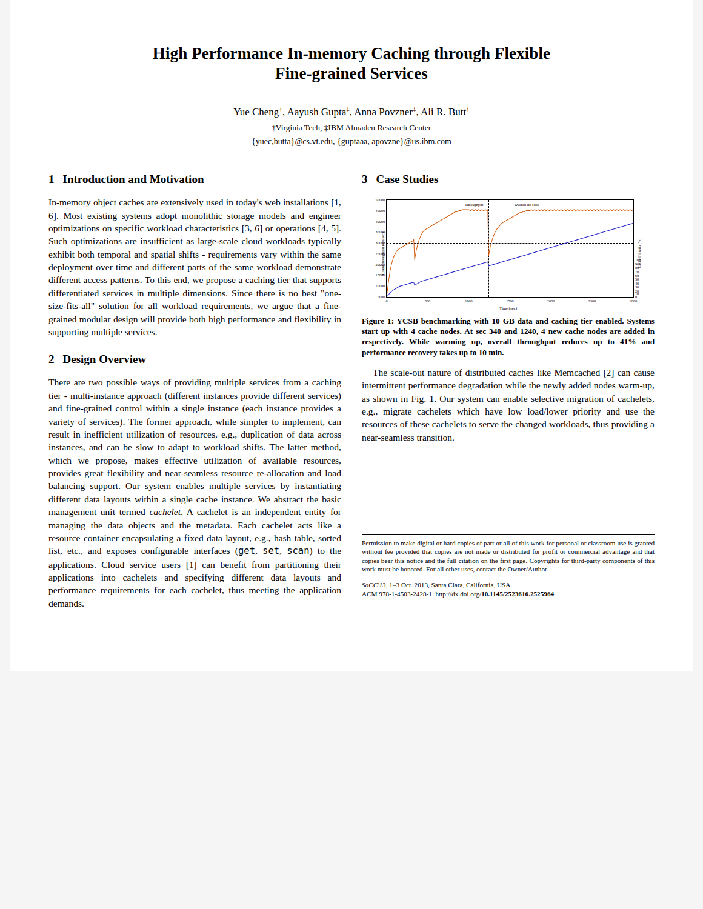High Performance In-memory Caching through Flexible
Fine-grained Services
Yue Cheng†, Aayush Gupta‡, Anna Povzner‡, Ali R. Butt†
†Virginia Tech, ‡IBM Almaden Research Center
{yuec,butta}@cs.vt.edu, {guptaaa, apovzne}@us.ibm.com
1 Introduction and Motivation
In-memory object caches are extensively used in today's web installations [1, 6]. Most existing systems adopt monolithic storage models and engineer optimizations on specific workload characteristics [3, 6] or operations [4, 5]. Such optimizations are insufficient as large-scale cloud workloads typically exhibit both temporal and spatial shifts - requirements vary within the same deployment over time and different parts of the same workload demonstrate different access patterns. To this end, we propose a caching tier that supports differentiated services in multiple dimensions. Since there is no best "one-size-fits-all" solution for all workload requirements, we argue that a fine-grained modular design will provide both high performance and flexibility in supporting multiple services.
2 Design Overview
There are two possible ways of providing multiple services from a caching tier - multi-instance approach (different instances provide different services) and fine-grained control within a single instance (each instance provides a variety of services). The former approach, while simpler to implement, can result in inefficient utilization of resources, e.g., duplication of data across instances, and can be slow to adapt to workload shifts. The latter method, which we propose, makes effective utilization of available resources, provides great flexibility and near-seamless resource re-allocation and load balancing support. Our system enables multiple services by instantiating different data layouts within a single cache instance. We abstract the basic management unit termed cachelet. A cachelet is an independent entity for managing the data objects and the metadata. Each cachelet acts like a resource container encapsulating a fixed data layout, e.g., hash table, sorted list, etc., and exposes configurable interfaces (get, set, scan) to the applications. Cloud service users [1] can benefit from partitioning their applications into cachelets and specifying different data layouts and performance requirements for each cachelet, thus meeting the application demands.
3 Case Studies
Client throughput (ops/sec)
Cache hit ratio (%)
Throughput Overall hit ratio
50000
45000
40000
35000
30000
25000
20000
15000
10000
5000
100
90
80
70
60
50
40
30
20
10
0
0
500
1000
1500
2000
2500
3000
Time (sec)
Figure 1: YCSB benchmarking with 10 GB data and caching tier enabled. Systems start up with 4 cache nodes. At sec 340 and 1240, 4 new cache nodes are added in respectively. While warming up, overall throughput reduces up to 41% and performance recovery takes up to 10 min.
The scale-out nature of distributed caches like Memcached [2] can cause intermittent performance degradation while the newly added nodes warm-up, as shown in Fig. 1. Our system can enable selective migration of cachelets, e.g., migrate cachelets which have low load/lower priority and use the resources of these cachelets to serve the changed workloads, thus providing a near-seamless transition.
Permission to make digital or hard copies of part or all of this work for personal or classroom use is granted without fee provided that copies are not made or distributed for profit or commercial advantage and that copies bear this notice and the full citation on the first page. Copyrights for third-party components of this work must be honored. For all other uses, contact the Owner/Author.
SoCC'13, 1–3 Oct. 2013, Santa Clara, California, USA.
ACM 978-1-4503-2428-1. http://dx.doi.org/10.1145/2523616.2525964